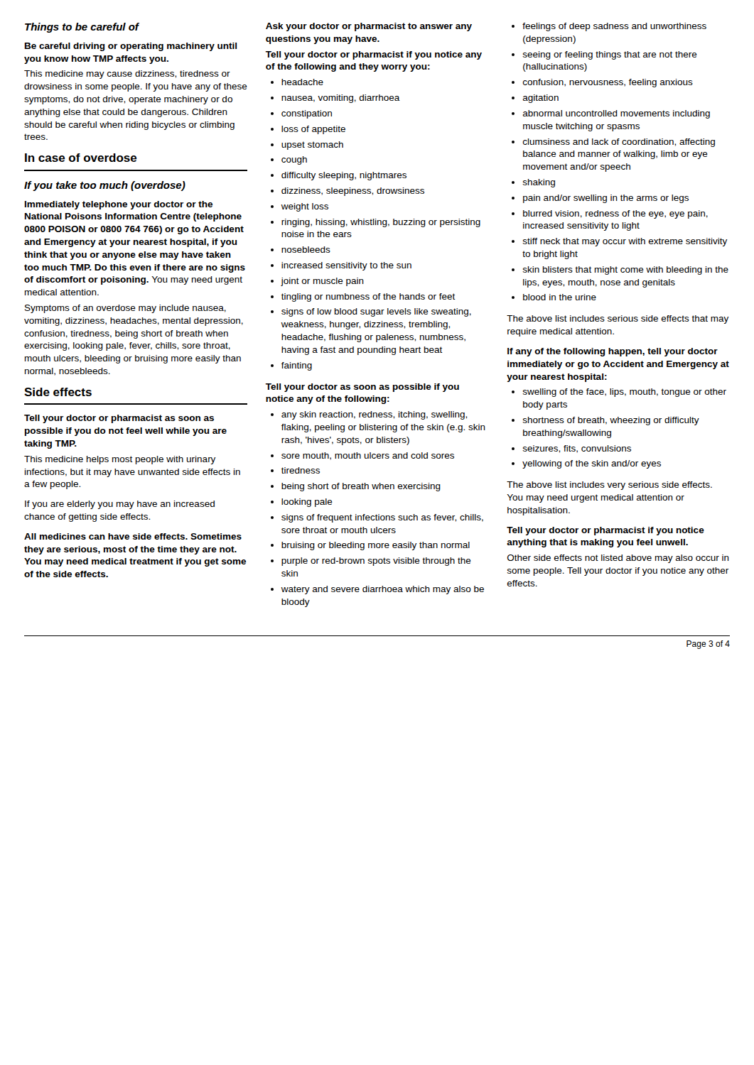Things to be careful of
Be careful driving or operating machinery until you know how TMP affects you.
This medicine may cause dizziness, tiredness or drowsiness in some people. If you have any of these symptoms, do not drive, operate machinery or do anything else that could be dangerous. Children should be careful when riding bicycles or climbing trees.
In case of overdose
If you take too much (overdose)
Immediately telephone your doctor or the National Poisons Information Centre (telephone 0800 POISON or 0800 764 766) or go to Accident and Emergency at your nearest hospital, if you think that you or anyone else may have taken too much TMP. Do this even if there are no signs of discomfort or poisoning. You may need urgent medical attention.
Symptoms of an overdose may include nausea, vomiting, dizziness, headaches, mental depression, confusion, tiredness, being short of breath when exercising, looking pale, fever, chills, sore throat, mouth ulcers, bleeding or bruising more easily than normal, nosebleeds.
Side effects
Tell your doctor or pharmacist as soon as possible if you do not feel well while you are taking TMP.
This medicine helps most people with urinary infections, but it may have unwanted side effects in a few people.
If you are elderly you may have an increased chance of getting side effects.
All medicines can have side effects. Sometimes they are serious, most of the time they are not. You may need medical treatment if you get some of the side effects.
Ask your doctor or pharmacist to answer any questions you may have.
Tell your doctor or pharmacist if you notice any of the following and they worry you:
headache
nausea, vomiting, diarrhoea
constipation
loss of appetite
upset stomach
cough
difficulty sleeping, nightmares
dizziness, sleepiness, drowsiness
weight loss
ringing, hissing, whistling, buzzing or persisting noise in the ears
nosebleeds
increased sensitivity to the sun
joint or muscle pain
tingling or numbness of the hands or feet
signs of low blood sugar levels like sweating, weakness, hunger, dizziness, trembling, headache, flushing or paleness, numbness, having a fast and pounding heart beat
fainting
Tell your doctor as soon as possible if you notice any of the following:
any skin reaction, redness, itching, swelling, flaking, peeling or blistering of the skin (e.g. skin rash, 'hives', spots, or blisters)
sore mouth, mouth ulcers and cold sores
tiredness
being short of breath when exercising
looking pale
signs of frequent infections such as fever, chills, sore throat or mouth ulcers
bruising or bleeding more easily than normal
purple or red-brown spots visible through the skin
watery and severe diarrhoea which may also be bloody
feelings of deep sadness and unworthiness (depression)
seeing or feeling things that are not there (hallucinations)
confusion, nervousness, feeling anxious
agitation
abnormal uncontrolled movements including muscle twitching or spasms
clumsiness and lack of coordination, affecting balance and manner of walking, limb or eye movement and/or speech
shaking
pain and/or swelling in the arms or legs
blurred vision, redness of the eye, eye pain, increased sensitivity to light
stiff neck that may occur with extreme sensitivity to bright light
skin blisters that might come with bleeding in the lips, eyes, mouth, nose and genitals
blood in the urine
The above list includes serious side effects that may require medical attention.
If any of the following happen, tell your doctor immediately or go to Accident and Emergency at your nearest hospital:
swelling of the face, lips, mouth, tongue or other body parts
shortness of breath, wheezing or difficulty breathing/swallowing
seizures, fits, convulsions
yellowing of the skin and/or eyes
The above list includes very serious side effects. You may need urgent medical attention or hospitalisation.
Tell your doctor or pharmacist if you notice anything that is making you feel unwell.
Other side effects not listed above may also occur in some people. Tell your doctor if you notice any other effects.
Page 3 of 4